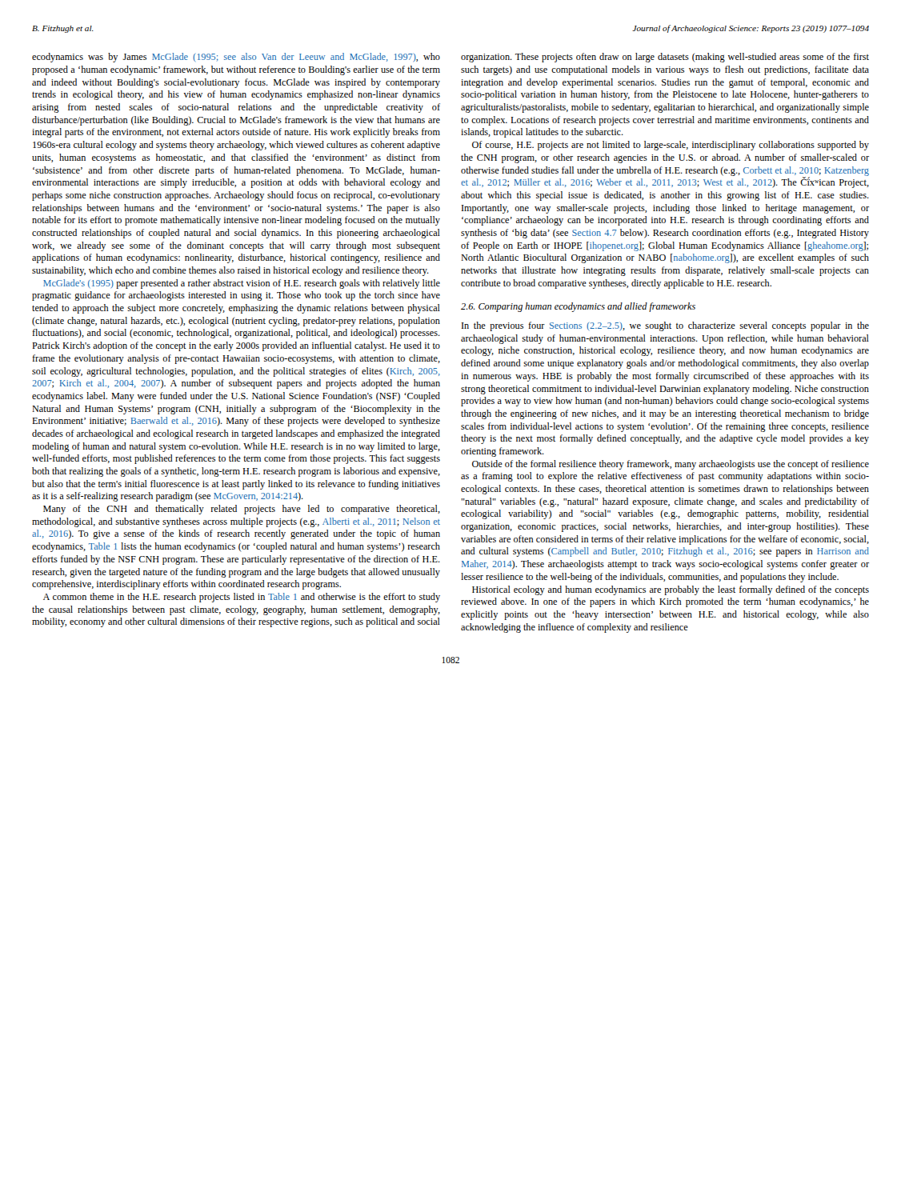B. Fitzhugh et al.
Journal of Archaeological Science: Reports 23 (2019) 1077–1094
ecodynamics was by James McGlade (1995; see also Van der Leeuw and McGlade, 1997), who proposed a ‘human ecodynamic’ framework, but without reference to Boulding's earlier use of the term and indeed without Boulding's social-evolutionary focus. McGlade was inspired by contemporary trends in ecological theory, and his view of human ecodynamics emphasized non-linear dynamics arising from nested scales of socio-natural relations and the unpredictable creativity of disturbance/perturbation (like Boulding). Crucial to McGlade's framework is the view that humans are integral parts of the environment, not external actors outside of nature. His work explicitly breaks from 1960s-era cultural ecology and systems theory archaeology, which viewed cultures as coherent adaptive units, human ecosystems as homeostatic, and that classified the ‘environment’ as distinct from ‘subsistence’ and from other discrete parts of human-related phenomena. To McGlade, human-environmental interactions are simply irreducible, a position at odds with behavioral ecology and perhaps some niche construction approaches. Archaeology should focus on reciprocal, co-evolutionary relationships between humans and the ‘environment’ or ‘socio-natural systems.’ The paper is also notable for its effort to promote mathematically intensive non-linear modeling focused on the mutually constructed relationships of coupled natural and social dynamics. In this pioneering archaeological work, we already see some of the dominant concepts that will carry through most subsequent applications of human ecodynamics: nonlinearity, disturbance, historical contingency, resilience and sustainability, which echo and combine themes also raised in historical ecology and resilience theory.
McGlade's (1995) paper presented a rather abstract vision of H.E. research goals with relatively little pragmatic guidance for archaeologists interested in using it. Those who took up the torch since have tended to approach the subject more concretely, emphasizing the dynamic relations between physical (climate change, natural hazards, etc.), ecological (nutrient cycling, predator-prey relations, population fluctuations), and social (economic, technological, organizational, political, and ideological) processes. Patrick Kirch's adoption of the concept in the early 2000s provided an influential catalyst. He used it to frame the evolutionary analysis of pre-contact Hawaiian socio-ecosystems, with attention to climate, soil ecology, agricultural technologies, population, and the political strategies of elites (Kirch, 2005, 2007; Kirch et al., 2004, 2007). A number of subsequent papers and projects adopted the human ecodynamics label. Many were funded under the U.S. National Science Foundation's (NSF) ‘Coupled Natural and Human Systems’ program (CNH, initially a subprogram of the ‘Biocomplexity in the Environment’ initiative; Baerwald et al., 2016). Many of these projects were developed to synthesize decades of archaeological and ecological research in targeted landscapes and emphasized the integrated modeling of human and natural system co-evolution. While H.E. research is in no way limited to large, well-funded efforts, most published references to the term come from those projects. This fact suggests both that realizing the goals of a synthetic, long-term H.E. research program is laborious and expensive, but also that the term's initial fluorescence is at least partly linked to its relevance to funding initiatives as it is a self-realizing research paradigm (see McGovern, 2014:214).
Many of the CNH and thematically related projects have led to comparative theoretical, methodological, and substantive syntheses across multiple projects (e.g., Alberti et al., 2011; Nelson et al., 2016). To give a sense of the kinds of research recently generated under the topic of human ecodynamics, Table 1 lists the human ecodynamics (or ‘coupled natural and human systems’) research efforts funded by the NSF CNH program. These are particularly representative of the direction of H.E. research, given the targeted nature of the funding program and the large budgets that allowed unusually comprehensive, interdisciplinary efforts within coordinated research programs.
A common theme in the H.E. research projects listed in Table 1 and otherwise is the effort to study the causal relationships between past climate, ecology, geography, human settlement, demography, mobility, economy and other cultural dimensions of their respective regions, such as political and social organization. These projects often draw on large datasets (making well-studied areas some of the first such targets) and use computational models in various ways to flesh out predictions, facilitate data integration and develop experimental scenarios. Studies run the gamut of temporal, economic and socio-political variation in human history, from the Pleistocene to late Holocene, hunter-gatherers to agriculturalists/pastoralists, mobile to sedentary, egalitarian to hierarchical, and organizationally simple to complex. Locations of research projects cover terrestrial and maritime environments, continents and islands, tropical latitudes to the subarctic.
Of course, H.E. projects are not limited to large-scale, interdisciplinary collaborations supported by the CNH program, or other research agencies in the U.S. or abroad. A number of smaller-scaled or otherwise funded studies fall under the umbrella of H.E. research (e.g., Corbett et al., 2010; Katzenberg et al., 2012; Müller et al., 2016; Weber et al., 2011, 2013; West et al., 2012). The Čḯxʷican Project, about which this special issue is dedicated, is another in this growing list of H.E. case studies. Importantly, one way smaller-scale projects, including those linked to heritage management, or ‘compliance’ archaeology can be incorporated into H.E. research is through coordinating efforts and synthesis of ‘big data’ (see Section 4.7 below). Research coordination efforts (e.g., Integrated History of People on Earth or IHOPE [ihopenet.org]; Global Human Ecodynamics Alliance [gheahome.org]; North Atlantic Biocultural Organization or NABO [nabohome.org]), are excellent examples of such networks that illustrate how integrating results from disparate, relatively small-scale projects can contribute to broad comparative syntheses, directly applicable to H.E. research.
2.6. Comparing human ecodynamics and allied frameworks
In the previous four Sections (2.2–2.5), we sought to characterize several concepts popular in the archaeological study of human-environmental interactions. Upon reflection, while human behavioral ecology, niche construction, historical ecology, resilience theory, and now human ecodynamics are defined around some unique explanatory goals and/or methodological commitments, they also overlap in numerous ways. HBE is probably the most formally circumscribed of these approaches with its strong theoretical commitment to individual-level Darwinian explanatory modeling. Niche construction provides a way to view how human (and non-human) behaviors could change socio-ecological systems through the engineering of new niches, and it may be an interesting theoretical mechanism to bridge scales from individual-level actions to system ‘evolution’. Of the remaining three concepts, resilience theory is the next most formally defined conceptually, and the adaptive cycle model provides a key orienting framework.
Outside of the formal resilience theory framework, many archaeologists use the concept of resilience as a framing tool to explore the relative effectiveness of past community adaptations within socio-ecological contexts. In these cases, theoretical attention is sometimes drawn to relationships between "natural" variables (e.g., "natural" hazard exposure, climate change, and scales and predictability of ecological variability) and "social" variables (e.g., demographic patterns, mobility, residential organization, economic practices, social networks, hierarchies, and inter-group hostilities). These variables are often considered in terms of their relative implications for the welfare of economic, social, and cultural systems (Campbell and Butler, 2010; Fitzhugh et al., 2016; see papers in Harrison and Maher, 2014). These archaeologists attempt to track ways socio-ecological systems confer greater or lesser resilience to the well-being of the individuals, communities, and populations they include.
Historical ecology and human ecodynamics are probably the least formally defined of the concepts reviewed above. In one of the papers in which Kirch promoted the term ‘human ecodynamics,’ he explicitly points out the ‘heavy intersection’ between H.E. and historical ecology, while also acknowledging the influence of complexity and resilience
1082